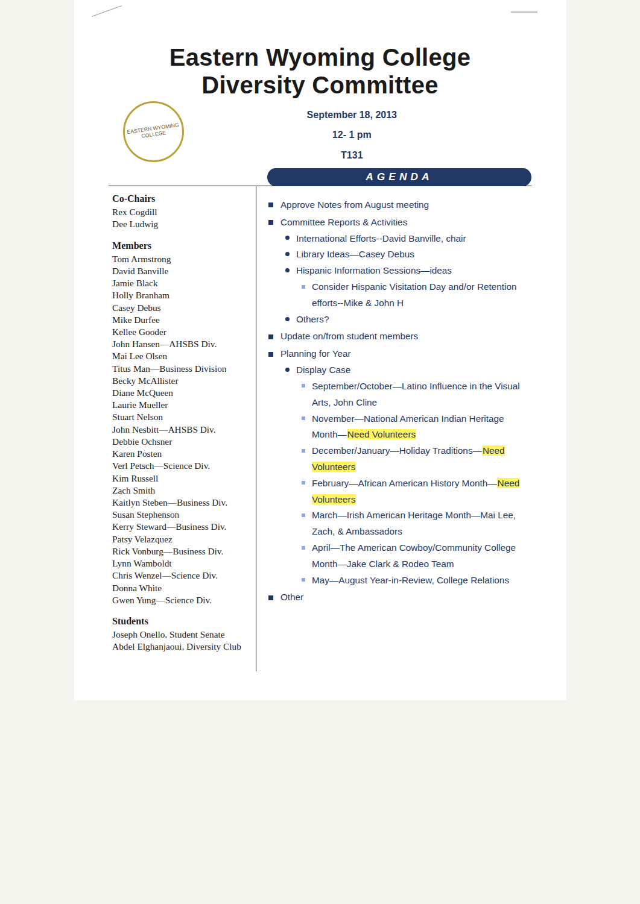Eastern Wyoming College
Diversity Committee
EASTERN WYOMING
COLLEGE
September 18, 2013
12- 1 pm
T131
Co-Chairs
Rex Cogdill
Dee Ludwig
Members
Tom Armstrong
David Banville
Jamie Black
Holly Branham
Casey Debus
Mike Durfee
Kellee Gooder
John Hansen—AHSBS Div.
Mai Lee Olsen
Titus Man—Business Division
Becky McAllister
Diane McQueen
Laurie Mueller
Stuart Nelson
John Nesbitt—AHSBS Div.
Debbie Ochsner
Karen Posten
Verl Petsch—Science Div.
Kim Russell
Zach Smith
Kaitlyn Steben—Business Div.
Susan Stephenson
Kerry Steward—Business Div.
Patsy Velazquez
Rick Vonburg—Business Div.
Lynn Wamboldt
Chris Wenzel—Science Div.
Donna White
Gwen Yung—Science Div.
Students
Joseph Onello, Student Senate
Abdel Elghanjaoui, Diversity Club
AGENDA
Approve Notes from August meeting
Committee Reports & Activities
International Efforts--David Banville, chair
Library Ideas—Casey Debus
Hispanic Information Sessions—ideas
Consider Hispanic Visitation Day and/or Retention efforts--Mike & John H
Others?
Update on/from student members
Planning for Year
Display Case
September/October—Latino Influence in the Visual Arts, John Cline
November—National American Indian Heritage Month—Need Volunteers
December/January—Holiday Traditions—Need Volunteers
February—African American History Month—Need Volunteers
March—Irish American Heritage Month—Mai Lee, Zach, & Ambassadors
April—The American Cowboy/Community College Month—Jake Clark & Rodeo Team
May—August Year-in-Review, College Relations
Other